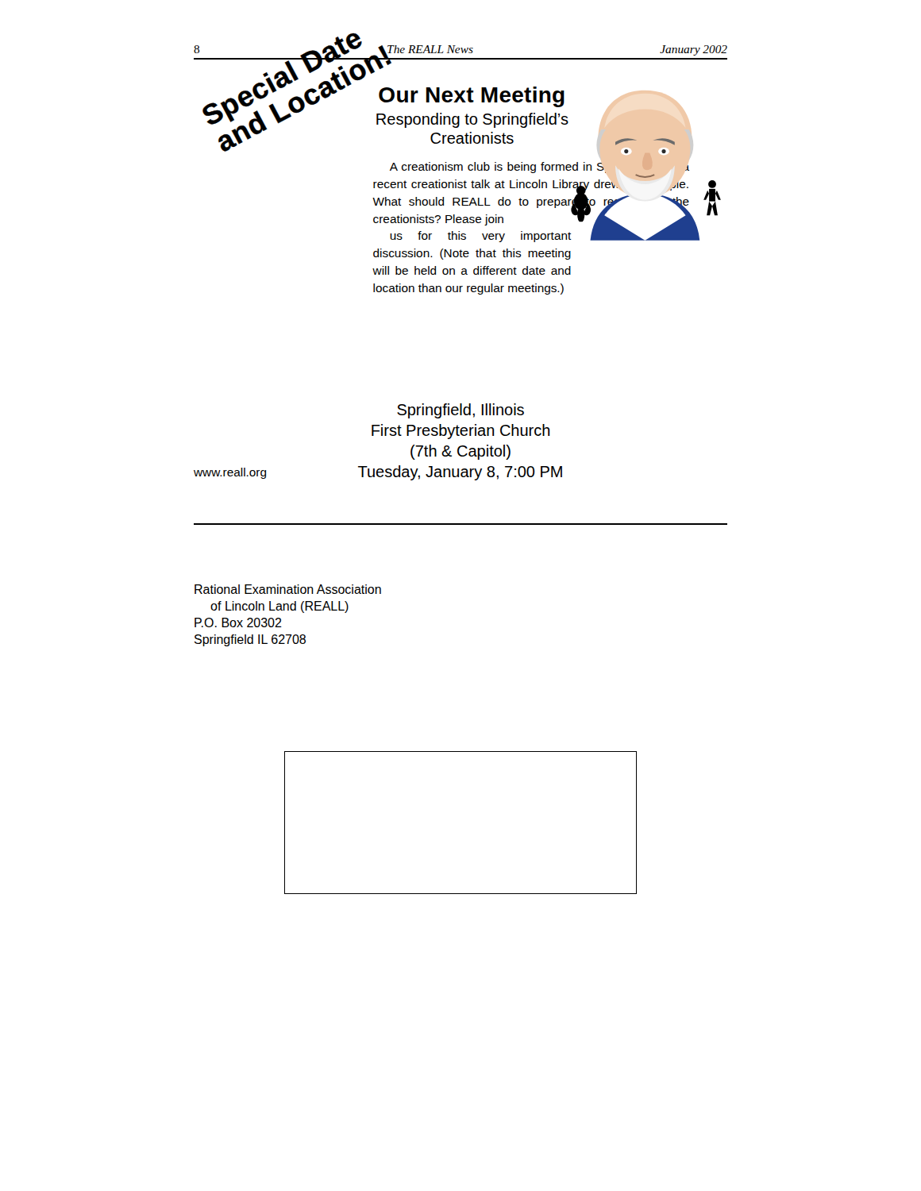8
The REALL News
January 2002
Special Date and Location!
Our Next Meeting
Responding to Springfield’s
Creationists
A creationism club is being formed in Springfield and a recent creationist talk at Lincoln Library drew 100 people. What should REALL do to prepare to respond to the creationists? Please join us for this very important discussion. (Note that this meeting will be held on a different date and location than our regular meetings.)
www.reall.org
Springfield, Illinois
First Presbyterian Church
(7th & Capitol)
Tuesday, January 8, 7:00 PM
Rational Examination Association
of Lincoln Land (REALL)
P.O. Box 20302
Springfield IL 62708